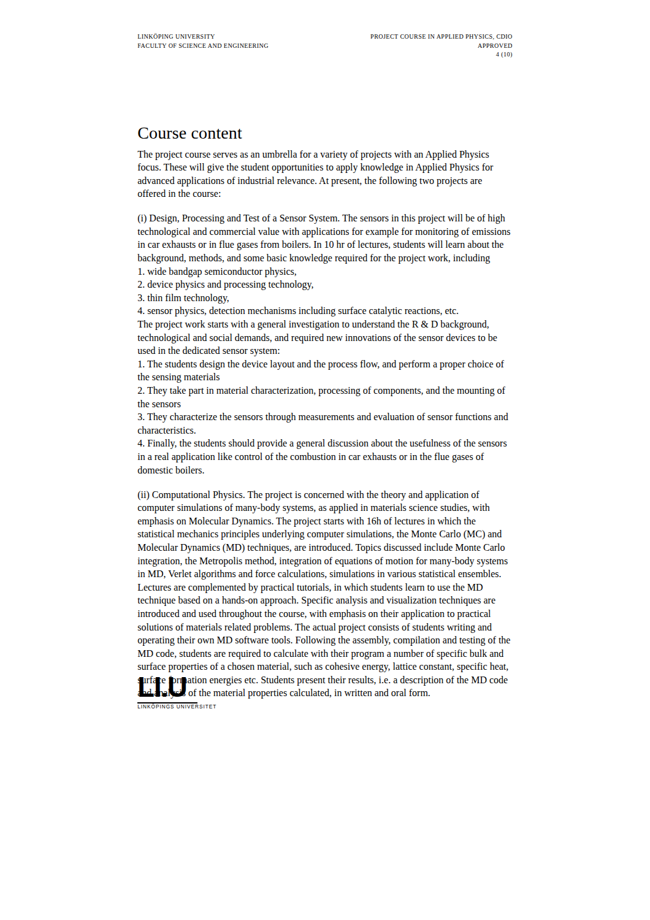Linköping University
Faculty of Science and Engineering
Project Course in Applied Physics, CDIO
Approved
4 (10)
Course content
The project course serves as an umbrella for a variety of projects with an Applied Physics focus. These will give the student opportunities to apply knowledge in Applied Physics for advanced applications of industrial relevance. At present, the following two projects are offered in the course:
(i) Design, Processing and Test of a Sensor System. The sensors in this project will be of high technological and commercial value with applications for example for monitoring of emissions in car exhausts or in flue gases from boilers. In 10 hr of lectures, students will learn about the background, methods, and some basic knowledge required for the project work, including
1. wide bandgap semiconductor physics,
2. device physics and processing technology,
3. thin film technology,
4. sensor physics, detection mechanisms including surface catalytic reactions, etc.
The project work starts with a general investigation to understand the R & D background, technological and social demands, and required new innovations of the sensor devices to be used in the dedicated sensor system:
1. The students design the device layout and the process flow, and perform a proper choice of the sensing materials
2. They take part in material characterization, processing of components, and the mounting of the sensors
3. They characterize the sensors through measurements and evaluation of sensor functions and characteristics.
4. Finally, the students should provide a general discussion about the usefulness of the sensors in a real application like control of the combustion in car exhausts or in the flue gases of domestic boilers.
(ii) Computational Physics. The project is concerned with the theory and application of computer simulations of many-body systems, as applied in materials science studies, with emphasis on Molecular Dynamics. The project starts with 16h of lectures in which the statistical mechanics principles underlying computer simulations, the Monte Carlo (MC) and Molecular Dynamics (MD) techniques, are introduced. Topics discussed include Monte Carlo integration, the Metropolis method, integration of equations of motion for many-body systems in MD, Verlet algorithms and force calculations, simulations in various statistical ensembles. Lectures are complemented by practical tutorials, in which students learn to use the MD technique based on a hands-on approach. Specific analysis and visualization techniques are introduced and used throughout the course, with emphasis on their application to practical solutions of materials related problems. The actual project consists of students writing and operating their own MD software tools. Following the assembly, compilation and testing of the MD code, students are required to calculate with their program a number of specific bulk and surface properties of a chosen material, such as cohesive energy, lattice constant, specific heat, surface formation energies etc. Students present their results, i.e. a description of the MD code and analysis of the material properties calculated, in written and oral form.
LI. U
Linköpings universitet